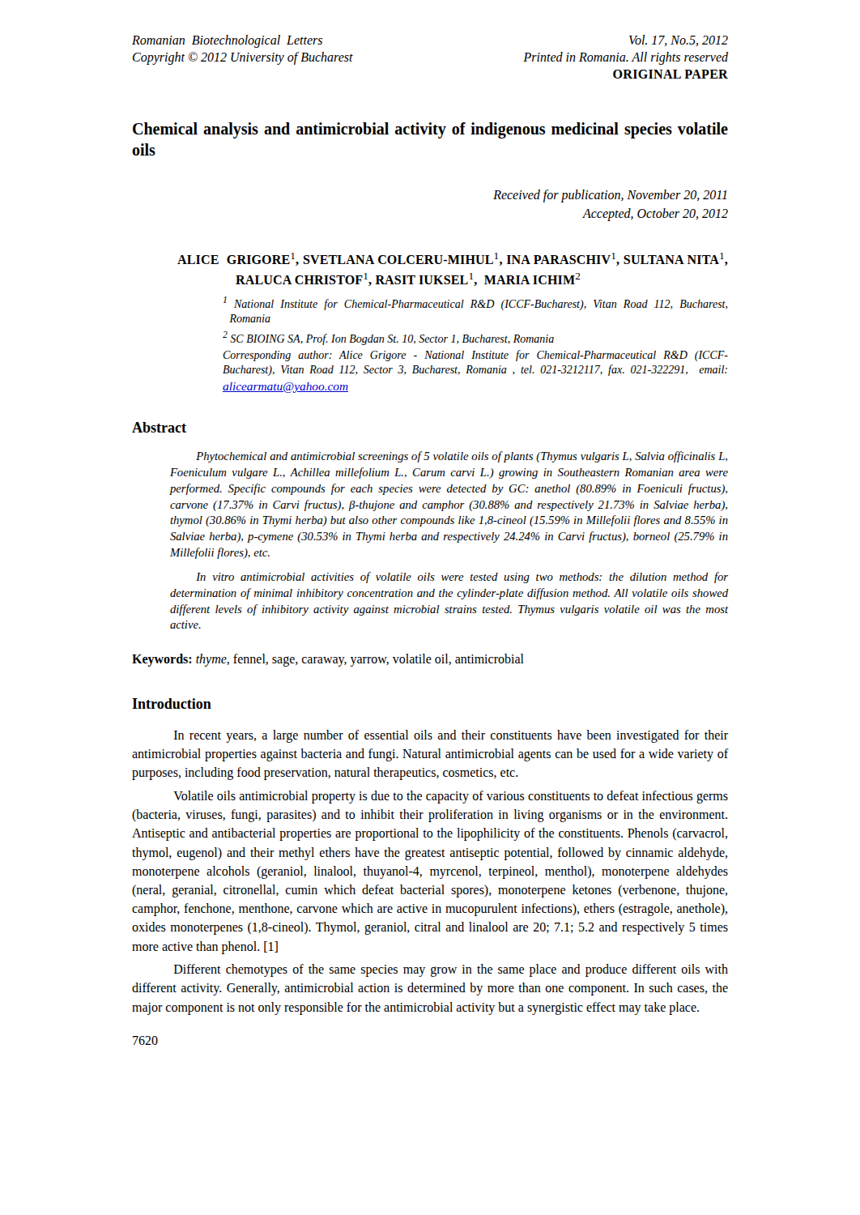Romanian Biotechnological Letters
Copyright © 2012 University of Bucharest
Vol. 17, No.5, 2012
Printed in Romania. All rights reserved
Original Paper
Chemical analysis and antimicrobial activity of indigenous medicinal species volatile oils
Received for publication, November 20, 2011
Accepted, October 20, 2012
Alice Grigore1, Svetlana Colceru-Mihul1, Ina Paraschiv1, Sultana Nita1, Raluca Christof1, Rasit Iuksel1, Maria Ichim2
1 National Institute for Chemical-Pharmaceutical R&D (ICCF-Bucharest), Vitan Road 112, Bucharest, Romania
2 SC BIOING SA, Prof. Ion Bogdan St. 10, Sector 1, Bucharest, Romania
Corresponding author: Alice Grigore - National Institute for Chemical-Pharmaceutical R&D (ICCF-Bucharest), Vitan Road 112, Sector 3, Bucharest, Romania , tel. 021-3212117, fax. 021-322291, email: alicearmatu@yahoo.com
Abstract
Phytochemical and antimicrobial screenings of 5 volatile oils of plants (Thymus vulgaris L, Salvia officinalis L, Foeniculum vulgare L., Achillea millefolium L., Carum carvi L.) growing in Southeastern Romanian area were performed. Specific compounds for each species were detected by GC: anethol (80.89% in Foeniculi fructus), carvone (17.37% in Carvi fructus), β-thujone and camphor (30.88% and respectively 21.73% in Salviae herba), thymol (30.86% in Thymi herba) but also other compounds like 1,8-cineol (15.59% in Millefolii flores and 8.55% in Salviae herba), p-cymene (30.53% in Thymi herba and respectively 24.24% in Carvi fructus), borneol (25.79% in Millefolii flores), etc.
In vitro antimicrobial activities of volatile oils were tested using two methods: the dilution method for determination of minimal inhibitory concentration and the cylinder-plate diffusion method. All volatile oils showed different levels of inhibitory activity against microbial strains tested. Thymus vulgaris volatile oil was the most active.
Keywords: thyme, fennel, sage, caraway, yarrow, volatile oil, antimicrobial
Introduction
In recent years, a large number of essential oils and their constituents have been investigated for their antimicrobial properties against bacteria and fungi. Natural antimicrobial agents can be used for a wide variety of purposes, including food preservation, natural therapeutics, cosmetics, etc.
Volatile oils antimicrobial property is due to the capacity of various constituents to defeat infectious germs (bacteria, viruses, fungi, parasites) and to inhibit their proliferation in living organisms or in the environment. Antiseptic and antibacterial properties are proportional to the lipophilicity of the constituents. Phenols (carvacrol, thymol, eugenol) and their methyl ethers have the greatest antiseptic potential, followed by cinnamic aldehyde, monoterpene alcohols (geraniol, linalool, thuyanol-4, myrcenol, terpineol, menthol), monoterpene aldehydes (neral, geranial, citronellal, cumin which defeat bacterial spores), monoterpene ketones (verbenone, thujone, camphor, fenchone, menthone, carvone which are active in mucopurulent infections), ethers (estragole, anethole), oxides monoterpenes (1,8-cineol). Thymol, geraniol, citral and linalool are 20; 7.1; 5.2 and respectively 5 times more active than phenol. [1]
Different chemotypes of the same species may grow in the same place and produce different oils with different activity. Generally, antimicrobial action is determined by more than one component. In such cases, the major component is not only responsible for the antimicrobial activity but a synergistic effect may take place.
7620